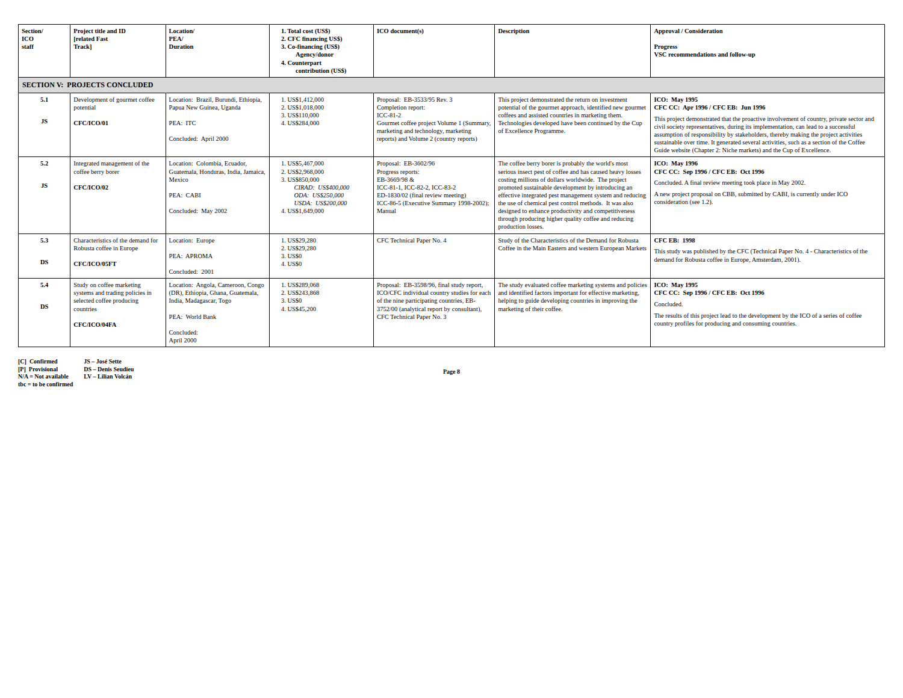| Section/ ICO staff | Project title and ID [related Fast Track] | Location/ PEA/ Duration | 1. Total cost (US$) 2. CFC financing US$) 3. Co-financing (US$) Agency/donor 4. Counterpart contribution (US$) | ICO document(s) | Description | Approval / Consideration Progress VSC recommendations and follow-up |
| --- | --- | --- | --- | --- | --- | --- |
| SECTION V: PROJECTS CONCLUDED |
| 5.1 JS | Development of gourmet coffee potential CFC/ICO/01 | Location: Brazil, Burundi, Ethiopia, Papua New Guinea, Uganda PEA: ITC Concluded: April 2000 | 1. US$1,412,000 2. US$1,018,000 3. US$110,000 4. US$284,000 | Proposal: EB-3533/95 Rev. 3 Completion report: ICC-81-2 Gourmet coffee project Volume 1 (Summary, marketing and technology, marketing reports) and Volume 2 (country reports) | This project demonstrated the return on investment potential of the gourmet approach, identified new gourmet coffees and assisted countries in marketing them. Technologies developed have been continued by the Cup of Excellence Programme. | ICO: May 1995 CFC CC: Apr 1996 / CFC EB: Jun 1996 This project demonstrated that the proactive involvement of country, private sector and civil society representatives, during its implementation, can lead to a successful assumption of responsibility by stakeholders, thereby making the project activities sustainable over time. It generated several activities, such as a section of the Coffee Guide website (Chapter 2: Niche markets) and the Cup of Excellence. |
| 5.2 JS | Integrated management of the coffee berry borer CFC/ICO/02 | Location: Colombia, Ecuador, Guatemala, Honduras, India, Jamaica, Mexico PEA: CABI Concluded: May 2002 | 1. US$5,467,000 2. US$2,968,000 3. US$850,000 CIRAD: US$400,000 ODA: US$250,000 USDA: US$200,000 4. US$1,649,000 | Proposal: EB-3602/96 Progress reports: EB-3669/98 & ICC-81-1, ICC-82-2, ICC-83-2 ED-1830/02 (final review meeting) ICC-86-5 (Executive Summary 1998-2002); Manual | The coffee berry borer is probably the world's most serious insect pest of coffee and has caused heavy losses costing millions of dollars worldwide. The project promoted sustainable development by introducing an effective integrated pest management system and reducing the use of chemical pest control methods. It was also designed to enhance productivity and competitiveness through producing higher quality coffee and reducing production losses. | ICO: May 1996 CFC CC: Sep 1996 / CFC EB: Oct 1996 Concluded. A final review meeting took place in May 2002. A new project proposal on CBB, submitted by CABI, is currently under ICO consideration (see 1.2). |
| 5.3 DS | Characteristics of the demand for Robusta coffee in Europe CFC/ICO/05FT | Location: Europe PEA: APROMA Concluded: 2001 | 1. US$29,280 2. US$29,280 3. US$0 4. US$0 | CFC Technical Paper No. 4 | Study of the Characteristics of the Demand for Robusta Coffee in the Main Eastern and western European Markets | CFC EB: 1998 This study was published by the CFC (Technical Paper No. 4 - Characteristics of the demand for Robusta coffee in Europe, Amsterdam, 2001). |
| 5.4 DS | Study on coffee marketing systems and trading policies in selected coffee producing countries CFC/ICO/04FA | Location: Angola, Cameroon, Congo (DR), Ethiopia, Ghana, Guatemala, India, Madagascar, Togo PEA: World Bank Concluded: April 2000 | 1. US$289,068 2. US$243,868 3. US$0 4. US$45,200 | Proposal: EB-3598/96, final study report, ICO/CFC individual country studies for each of the nine participating countries, EB-3752/00 (analytical report by consultant), CFC Technical Paper No. 3 | The study evaluated coffee marketing systems and policies and identified factors important for effective marketing, helping to guide developing countries in improving the marketing of their coffee. | ICO: May 1995 CFC CC: Sep 1996 / CFC EB: Oct 1996 Concluded. The results of this project lead to the development by the ICO of a series of coffee country profiles for producing and consuming countries. |
| [C] Confirmed | JS – José Sette |
| [P] Provisional | DS – Denis Seudieu |
| N/A = Not available | LV – Lilian Volcán |
| tbc = to be confirmed | |
Page 8